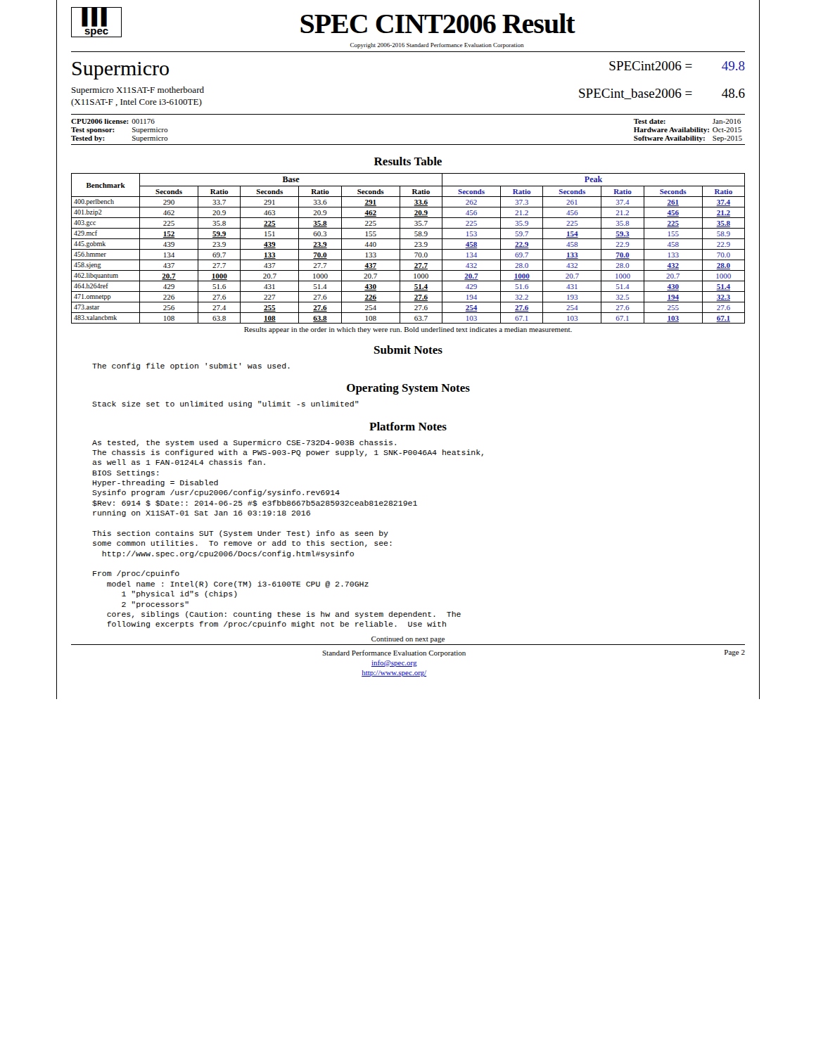▌▌▌
spec
SPEC CINT2006 Result
Copyright 2006-2016 Standard Performance Evaluation Corporation
Supermicro
Supermicro X11SAT-F motherboard
(X11SAT-F , Intel Core i3-6100TE)
SPECint2006 = 49.8
SPECint_base2006 = 48.6
| CPU2006 license: | 001176 |
| Test sponsor: | Supermicro |
| Tested by: | Supermicro |
| Test date: | Jan-2016 |
| Hardware Availability: | Oct-2015 |
| Software Availability: | Sep-2015 |
Results Table
| Benchmark | Base | Peak |
| --- | --- | --- |
| Seconds | Ratio | Seconds | Ratio | Seconds | Ratio | Seconds | Ratio | Seconds | Ratio | Seconds | Ratio |
| 400.perlbench | 290 | 33.7 | 291 | 33.6 | 291 | 33.6 | 262 | 37.3 | 261 | 37.4 | 261 | 37.4 |
| 401.bzip2 | 462 | 20.9 | 463 | 20.9 | 462 | 20.9 | 456 | 21.2 | 456 | 21.2 | 456 | 21.2 |
| 403.gcc | 225 | 35.8 | 225 | 35.8 | 225 | 35.7 | 225 | 35.9 | 225 | 35.8 | 225 | 35.8 |
| 429.mcf | 152 | 59.9 | 151 | 60.3 | 155 | 58.9 | 153 | 59.7 | 154 | 59.3 | 155 | 58.9 |
| 445.gobmk | 439 | 23.9 | 439 | 23.9 | 440 | 23.9 | 458 | 22.9 | 458 | 22.9 | 458 | 22.9 |
| 456.hmmer | 134 | 69.7 | 133 | 70.0 | 133 | 70.0 | 134 | 69.7 | 133 | 70.0 | 133 | 70.0 |
| 458.sjeng | 437 | 27.7 | 437 | 27.7 | 437 | 27.7 | 432 | 28.0 | 432 | 28.0 | 432 | 28.0 |
| 462.libquantum | 20.7 | 1000 | 20.7 | 1000 | 20.7 | 1000 | 20.7 | 1000 | 20.7 | 1000 | 20.7 | 1000 |
| 464.h264ref | 429 | 51.6 | 431 | 51.4 | 430 | 51.4 | 429 | 51.6 | 431 | 51.4 | 430 | 51.4 |
| 471.omnetpp | 226 | 27.6 | 227 | 27.6 | 226 | 27.6 | 194 | 32.2 | 193 | 32.5 | 194 | 32.3 |
| 473.astar | 256 | 27.4 | 255 | 27.6 | 254 | 27.6 | 254 | 27.6 | 254 | 27.6 | 255 | 27.6 |
| 483.xalancbmk | 108 | 63.8 | 108 | 63.8 | 108 | 63.7 | 103 | 67.1 | 103 | 67.1 | 103 | 67.1 |
Results appear in the order in which they were run. Bold underlined text indicates a median measurement.
Submit Notes
The config file option 'submit' was used.
Operating System Notes
Stack size set to unlimited using "ulimit -s unlimited"
Platform Notes
As tested, the system used a Supermicro CSE-732D4-903B chassis.
The chassis is configured with a PWS-903-PQ power supply, 1 SNK-P0046A4 heatsink,
as well as 1 FAN-0124L4 chassis fan.
BIOS Settings:
Hyper-threading = Disabled
Sysinfo program /usr/cpu2006/config/sysinfo.rev6914
$Rev: 6914 $ $Date:: 2014-06-25 #$ e3fbb8667b5a285932ceab81e28219e1
running on X11SAT-01 Sat Jan 16 03:19:18 2016

This section contains SUT (System Under Test) info as seen by
some common utilities.  To remove or add to this section, see:
  http://www.spec.org/cpu2006/Docs/config.html#sysinfo

From /proc/cpuinfo
   model name : Intel(R) Core(TM) i3-6100TE CPU @ 2.70GHz
      1 "physical id"s (chips)
      2 "processors"
   cores, siblings (Caution: counting these is hw and system dependent.  The
   following excerpts from /proc/cpuinfo might not be reliable.  Use with
Continued on next page
Standard Performance Evaluation Corporation
info@spec.org
http://www.spec.org/
Page 2